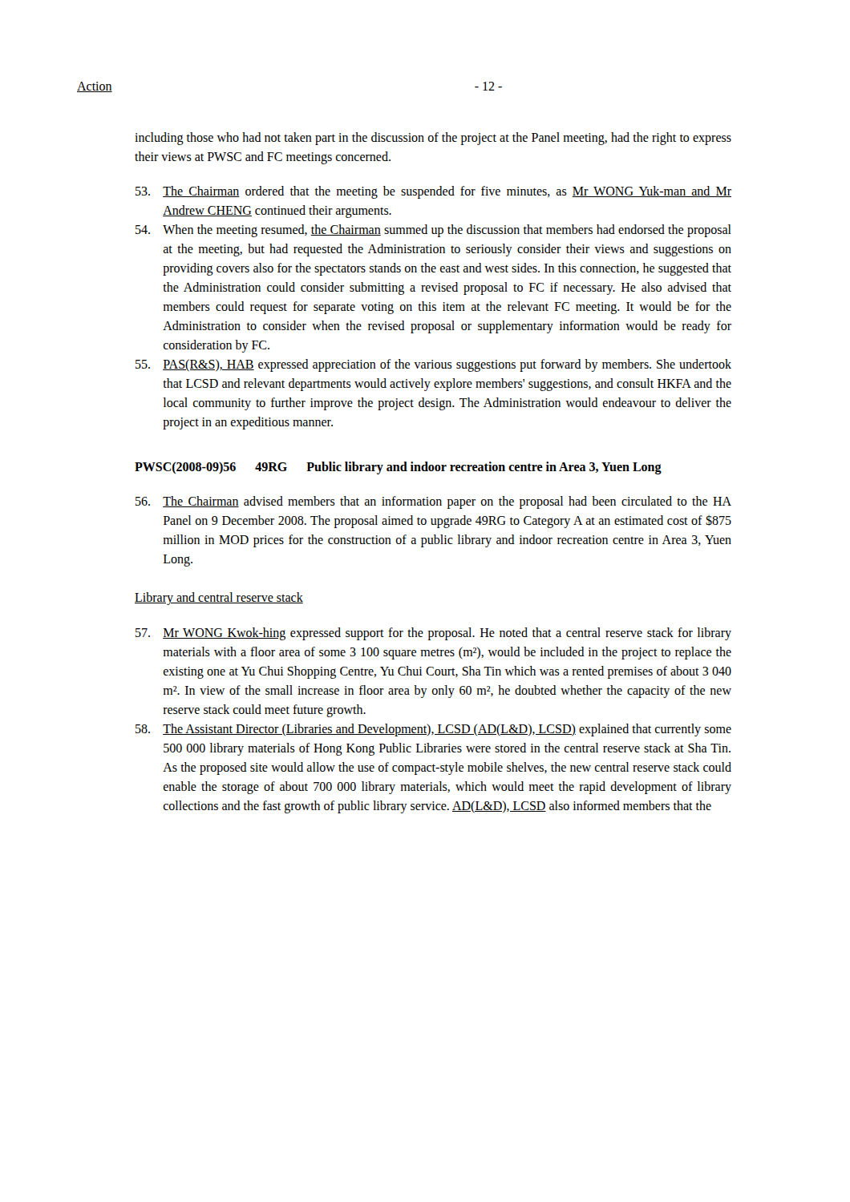Action - 12 -
including those who had not taken part in the discussion of the project at the Panel meeting, had the right to express their views at PWSC and FC meetings concerned.
53.
The Chairman ordered that the meeting be suspended for five minutes, as Mr WONG Yuk-man and Mr Andrew CHENG continued their arguments.
54.
When the meeting resumed, the Chairman summed up the discussion that members had endorsed the proposal at the meeting, but had requested the Administration to seriously consider their views and suggestions on providing covers also for the spectators stands on the east and west sides. In this connection, he suggested that the Administration could consider submitting a revised proposal to FC if necessary. He also advised that members could request for separate voting on this item at the relevant FC meeting. It would be for the Administration to consider when the revised proposal or supplementary information would be ready for consideration by FC.
55.
PAS(R&S), HAB expressed appreciation of the various suggestions put forward by members. She undertook that LCSD and relevant departments would actively explore members' suggestions, and consult HKFA and the local community to further improve the project design. The Administration would endeavour to deliver the project in an expeditious manner.
PWSC(2008-09)56 49RG Public library and indoor recreation centre in Area 3, Yuen Long
56.
The Chairman advised members that an information paper on the proposal had been circulated to the HA Panel on 9 December 2008. The proposal aimed to upgrade 49RG to Category A at an estimated cost of $875 million in MOD prices for the construction of a public library and indoor recreation centre in Area 3, Yuen Long.
Library and central reserve stack
57.
Mr WONG Kwok-hing expressed support for the proposal. He noted that a central reserve stack for library materials with a floor area of some 3 100 square metres (m²), would be included in the project to replace the existing one at Yu Chui Shopping Centre, Yu Chui Court, Sha Tin which was a rented premises of about 3 040 m². In view of the small increase in floor area by only 60 m², he doubted whether the capacity of the new reserve stack could meet future growth.
58.
The Assistant Director (Libraries and Development), LCSD (AD(L&D), LCSD) explained that currently some 500 000 library materials of Hong Kong Public Libraries were stored in the central reserve stack at Sha Tin. As the proposed site would allow the use of compact-style mobile shelves, the new central reserve stack could enable the storage of about 700 000 library materials, which would meet the rapid development of library collections and the fast growth of public library service. AD(L&D), LCSD also informed members that the